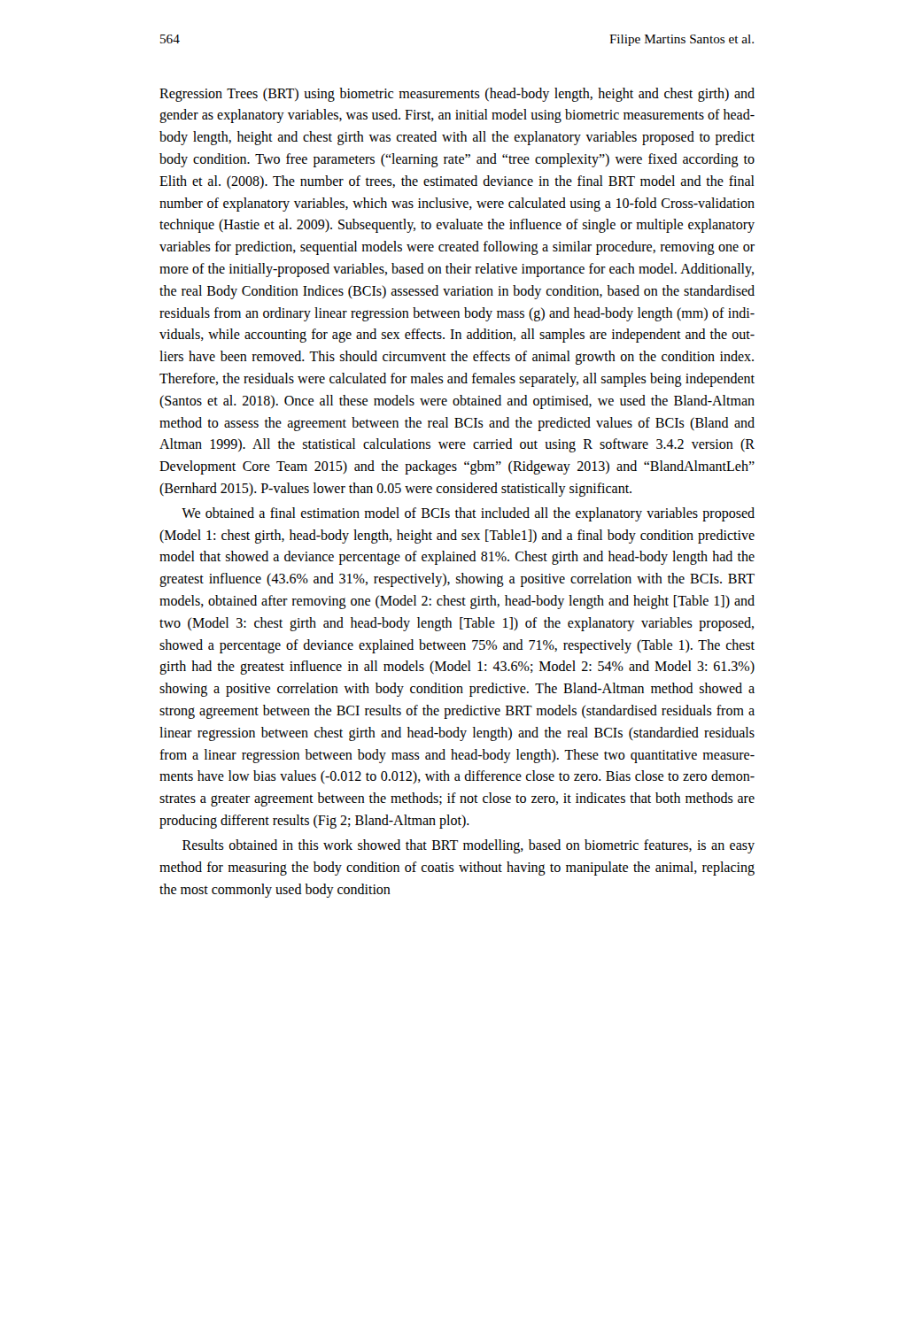564 Filipe Martins Santos et al.
Regression Trees (BRT) using biometric measurements (head-body length, height and chest girth) and gender as explanatory variables, was used. First, an initial model using biometric measurements of head-body length, height and chest girth was created with all the explanatory variables proposed to predict body condition. Two free parameters (“learning rate” and “tree complexity”) were fixed according to Elith et al. (2008). The number of trees, the estimated deviance in the final BRT model and the final number of explanatory variables, which was inclusive, were calculated using a 10-fold Cross-validation technique (Hastie et al. 2009). Subsequently, to evaluate the influence of single or multiple explanatory variables for prediction, sequential models were created following a similar procedure, removing one or more of the initially-proposed variables, based on their relative importance for each model. Additionally, the real Body Condition Indices (BCIs) assessed variation in body condition, based on the standardised residuals from an ordinary linear regression between body mass (g) and head-body length (mm) of individuals, while accounting for age and sex effects. In addition, all samples are independent and the outliers have been removed. This should circumvent the effects of animal growth on the condition index. Therefore, the residuals were calculated for males and females separately, all samples being independent (Santos et al. 2018). Once all these models were obtained and optimised, we used the Bland-Altman method to assess the agreement between the real BCIs and the predicted values of BCIs (Bland and Altman 1999). All the statistical calculations were carried out using R software 3.4.2 version (R Development Core Team 2015) and the packages “gbm” (Ridgeway 2013) and “BlandAlmantLeh” (Bernhard 2015). P-values lower than 0.05 were considered statistically significant.
We obtained a final estimation model of BCIs that included all the explanatory variables proposed (Model 1: chest girth, head-body length, height and sex [Table1]) and a final body condition predictive model that showed a deviance percentage of explained 81%. Chest girth and head-body length had the greatest influence (43.6% and 31%, respectively), showing a positive correlation with the BCIs. BRT models, obtained after removing one (Model 2: chest girth, head-body length and height [Table 1]) and two (Model 3: chest girth and head-body length [Table 1]) of the explanatory variables proposed, showed a percentage of deviance explained between 75% and 71%, respectively (Table 1). The chest girth had the greatest influence in all models (Model 1: 43.6%; Model 2: 54% and Model 3: 61.3%) showing a positive correlation with body condition predictive. The Bland-Altman method showed a strong agreement between the BCI results of the predictive BRT models (standardised residuals from a linear regression between chest girth and head-body length) and the real BCIs (standardied residuals from a linear regression between body mass and head-body length). These two quantitative measurements have low bias values (-0.012 to 0.012), with a difference close to zero. Bias close to zero demonstrates a greater agreement between the methods; if not close to zero, it indicates that both methods are producing different results (Fig 2; Bland-Altman plot).
Results obtained in this work showed that BRT modelling, based on biometric features, is an easy method for measuring the body condition of coatis without having to manipulate the animal, replacing the most commonly used body condition